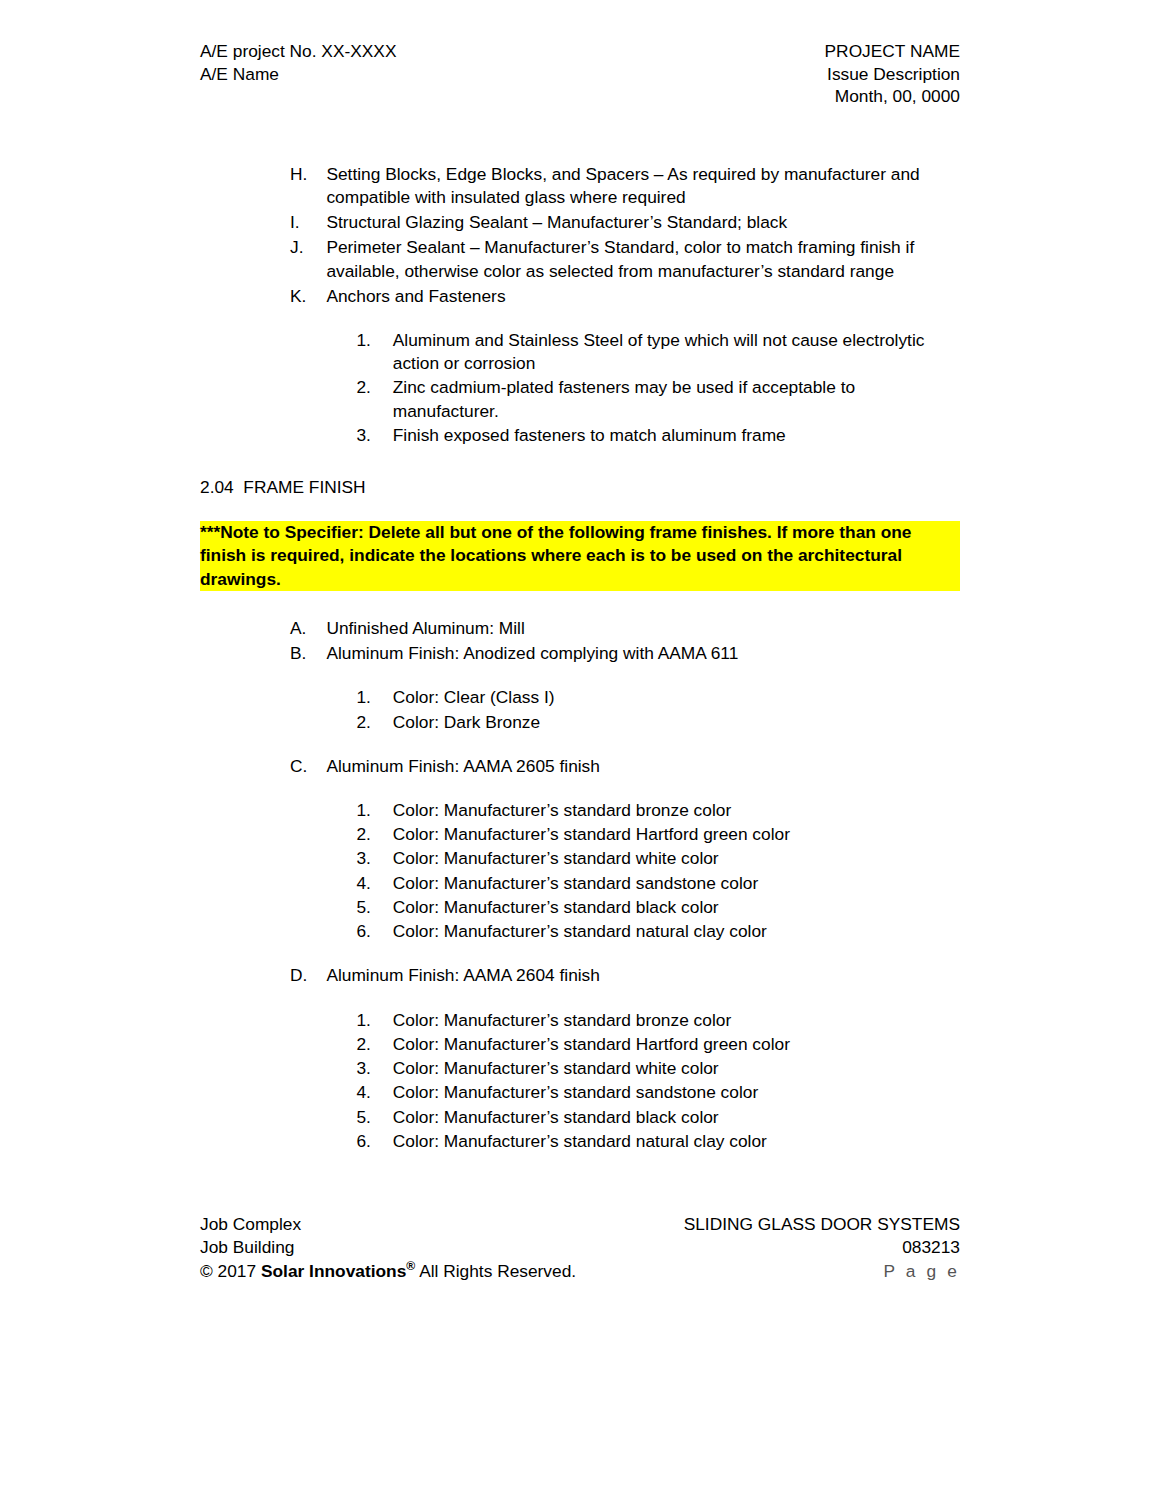A/E project No. XX-XXXX
A/E Name
PROJECT NAME
Issue Description
Month, 00, 0000
H. Setting Blocks, Edge Blocks, and Spacers – As required by manufacturer and compatible with insulated glass where required
I. Structural Glazing Sealant – Manufacturer’s Standard; black
J. Perimeter Sealant – Manufacturer’s Standard, color to match framing finish if available, otherwise color as selected from manufacturer’s standard range
K. Anchors and Fasteners
1. Aluminum and Stainless Steel of type which will not cause electrolytic action or corrosion
2. Zinc cadmium-plated fasteners may be used if acceptable to manufacturer.
3. Finish exposed fasteners to match aluminum frame
2.04 FRAME FINISH
***Note to Specifier: Delete all but one of the following frame finishes. If more than one finish is required, indicate the locations where each is to be used on the architectural drawings.
A. Unfinished Aluminum: Mill
B. Aluminum Finish: Anodized complying with AAMA 611
1. Color: Clear (Class I)
2. Color: Dark Bronze
C. Aluminum Finish: AAMA 2605 finish
1. Color: Manufacturer’s standard bronze color
2. Color: Manufacturer’s standard Hartford green color
3. Color: Manufacturer’s standard white color
4. Color: Manufacturer’s standard sandstone color
5. Color: Manufacturer’s standard black color
6. Color: Manufacturer’s standard natural clay color
D. Aluminum Finish: AAMA 2604 finish
1. Color: Manufacturer’s standard bronze color
2. Color: Manufacturer’s standard Hartford green color
3. Color: Manufacturer’s standard white color
4. Color: Manufacturer’s standard sandstone color
5. Color: Manufacturer’s standard black color
6. Color: Manufacturer’s standard natural clay color
Job Complex
Job Building
SLIDING GLASS DOOR SYSTEMS
083213
© 2017 Solar Innovations® All Rights Reserved. P a g e